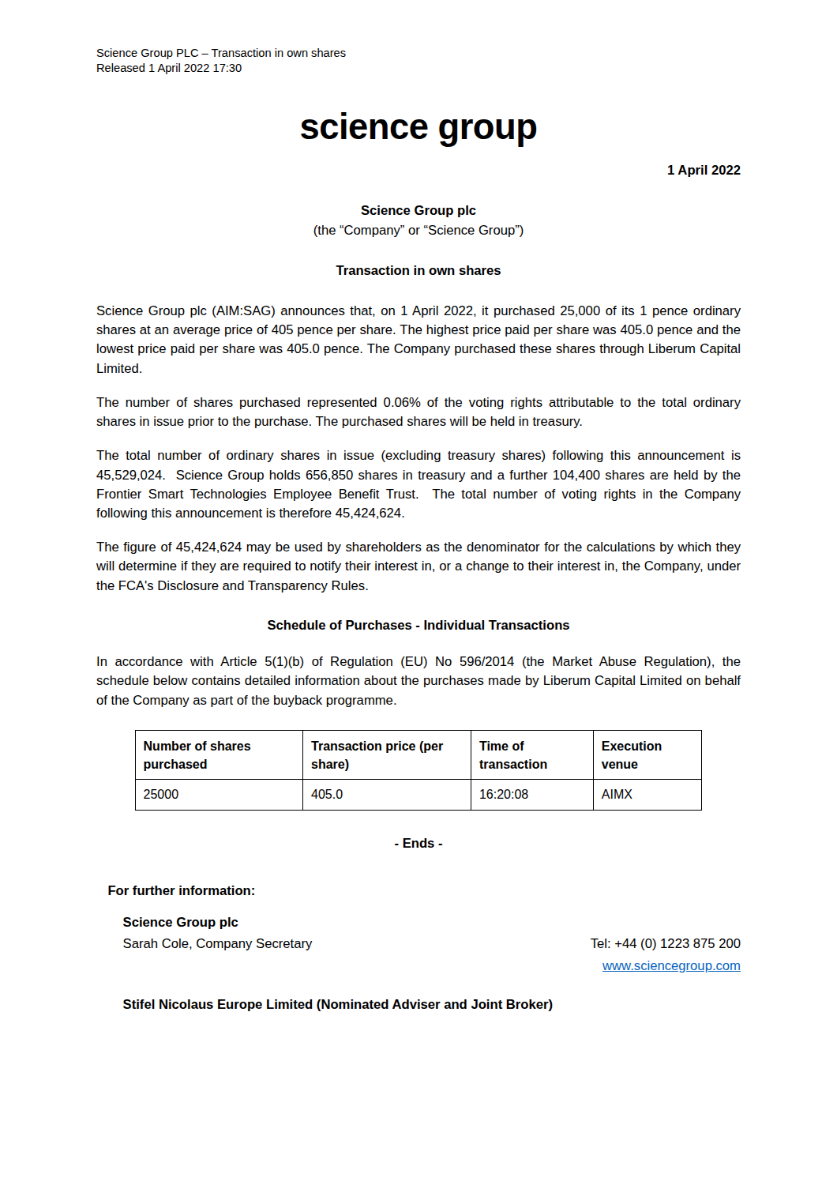Science Group PLC – Transaction in own shares
Released 1 April 2022 17:30
science group
1 April 2022
Science Group plc
(the “Company” or “Science Group”)
Transaction in own shares
Science Group plc (AIM:SAG) announces that, on 1 April 2022, it purchased 25,000 of its 1 pence ordinary shares at an average price of 405 pence per share. The highest price paid per share was 405.0 pence and the lowest price paid per share was 405.0 pence. The Company purchased these shares through Liberum Capital Limited.
The number of shares purchased represented 0.06% of the voting rights attributable to the total ordinary shares in issue prior to the purchase. The purchased shares will be held in treasury.
The total number of ordinary shares in issue (excluding treasury shares) following this announcement is 45,529,024. Science Group holds 656,850 shares in treasury and a further 104,400 shares are held by the Frontier Smart Technologies Employee Benefit Trust. The total number of voting rights in the Company following this announcement is therefore 45,424,624.
The figure of 45,424,624 may be used by shareholders as the denominator for the calculations by which they will determine if they are required to notify their interest in, or a change to their interest in, the Company, under the FCA's Disclosure and Transparency Rules.
Schedule of Purchases - Individual Transactions
In accordance with Article 5(1)(b) of Regulation (EU) No 596/2014 (the Market Abuse Regulation), the schedule below contains detailed information about the purchases made by Liberum Capital Limited on behalf of the Company as part of the buyback programme.
| Number of shares purchased | Transaction price (per share) | Time of transaction | Execution venue |
| --- | --- | --- | --- |
| 25000 | 405.0 | 16:20:08 | AIMX |
- Ends -
For further information:
Science Group plc
Sarah Cole, Company Secretary
Tel: +44 (0) 1223 875 200
www.sciencegroup.com
Stifel Nicolaus Europe Limited (Nominated Adviser and Joint Broker)